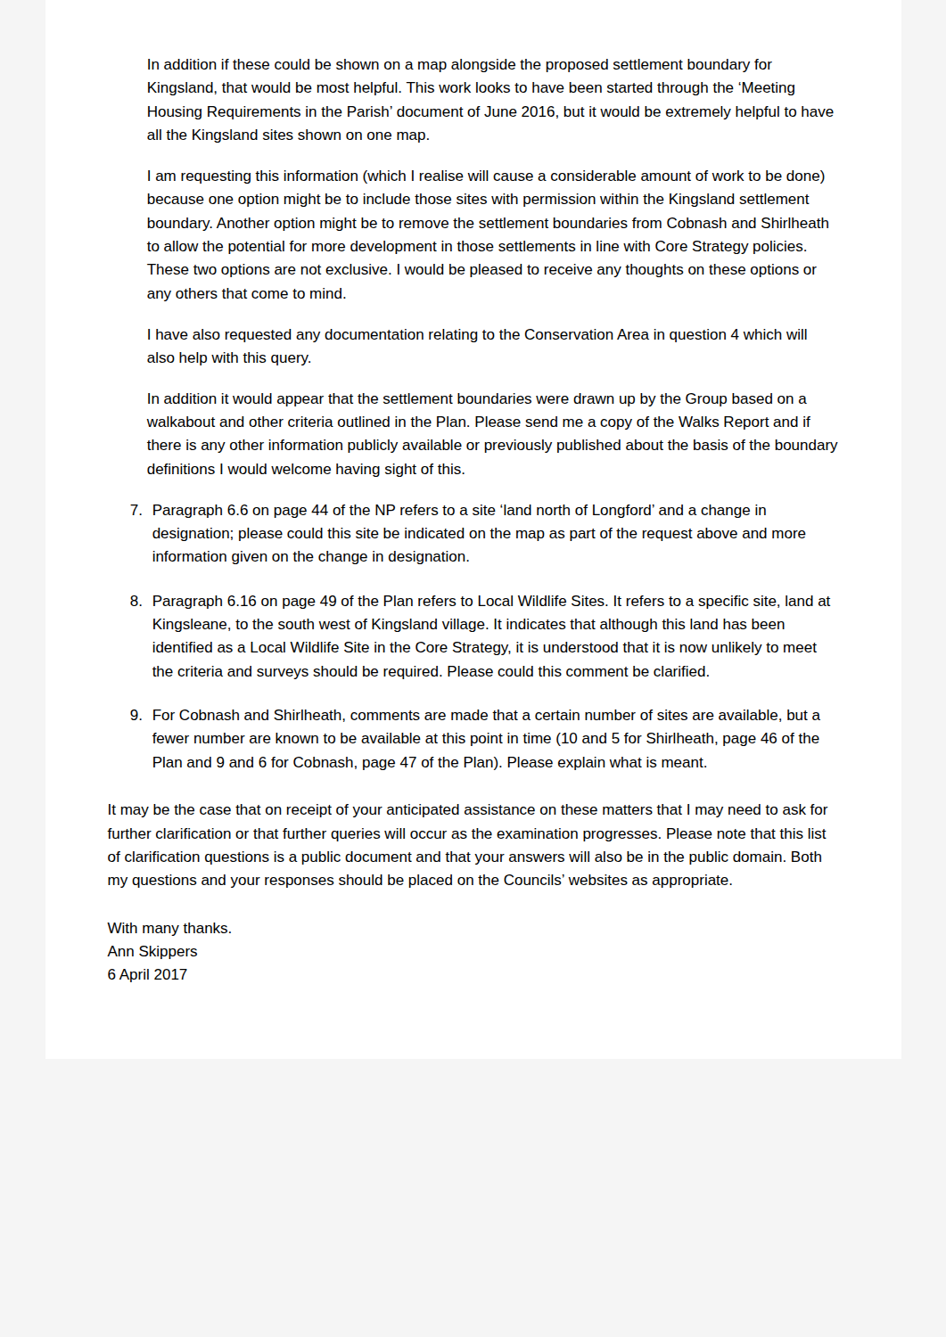In addition if these could be shown on a map alongside the proposed settlement boundary for Kingsland, that would be most helpful. This work looks to have been started through the ‘Meeting Housing Requirements in the Parish’ document of June 2016, but it would be extremely helpful to have all the Kingsland sites shown on one map.
I am requesting this information (which I realise will cause a considerable amount of work to be done) because one option might be to include those sites with permission within the Kingsland settlement boundary. Another option might be to remove the settlement boundaries from Cobnash and Shirlheath to allow the potential for more development in those settlements in line with Core Strategy policies. These two options are not exclusive. I would be pleased to receive any thoughts on these options or any others that come to mind.
I have also requested any documentation relating to the Conservation Area in question 4 which will also help with this query.
In addition it would appear that the settlement boundaries were drawn up by the Group based on a walkabout and other criteria outlined in the Plan. Please send me a copy of the Walks Report and if there is any other information publicly available or previously published about the basis of the boundary definitions I would welcome having sight of this.
Paragraph 6.6 on page 44 of the NP refers to a site ‘land north of Longford’ and a change in designation; please could this site be indicated on the map as part of the request above and more information given on the change in designation.
Paragraph 6.16 on page 49 of the Plan refers to Local Wildlife Sites. It refers to a specific site, land at Kingsleane, to the south west of Kingsland village. It indicates that although this land has been identified as a Local Wildlife Site in the Core Strategy, it is understood that it is now unlikely to meet the criteria and surveys should be required. Please could this comment be clarified.
For Cobnash and Shirlheath, comments are made that a certain number of sites are available, but a fewer number are known to be available at this point in time (10 and 5 for Shirlheath, page 46 of the Plan and 9 and 6 for Cobnash, page 47 of the Plan). Please explain what is meant.
It may be the case that on receipt of your anticipated assistance on these matters that I may need to ask for further clarification or that further queries will occur as the examination progresses. Please note that this list of clarification questions is a public document and that your answers will also be in the public domain. Both my questions and your responses should be placed on the Councils’ websites as appropriate.
With many thanks.
Ann Skippers
6 April 2017